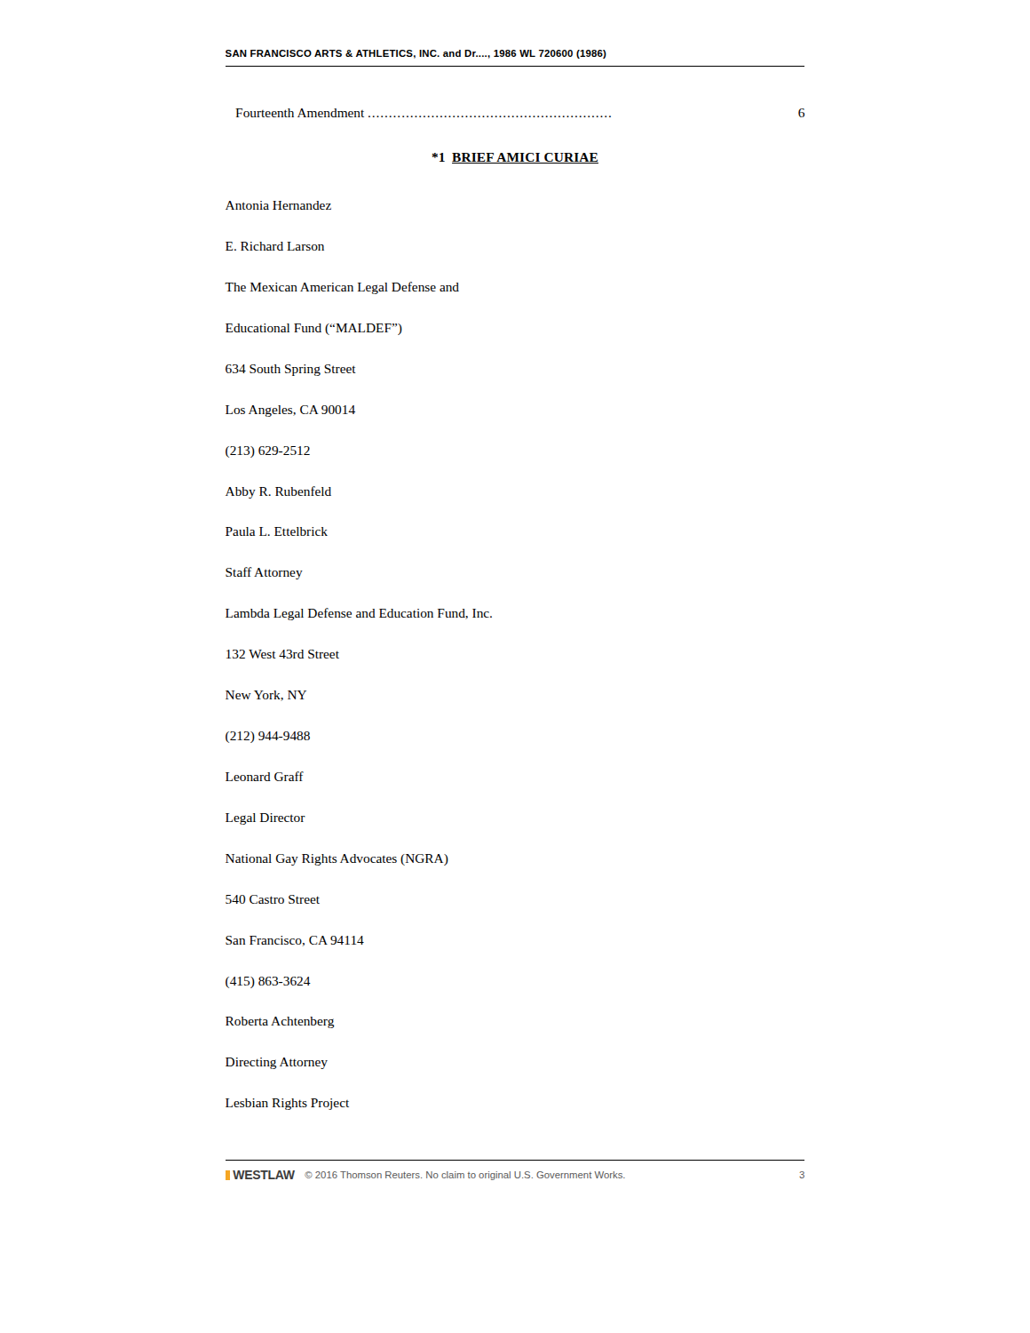SAN FRANCISCO ARTS & ATHLETICS, INC. and Dr...., 1986 WL 720600 (1986)
Fourteenth Amendment .......................................................... 6
*1 BRIEF AMICI CURIAE
Antonia Hernandez
E. Richard Larson
The Mexican American Legal Defense and
Educational Fund (“MALDEF”)
634 South Spring Street
Los Angeles, CA 90014
(213) 629-2512
Abby R. Rubenfeld
Paula L. Ettelbrick
Staff Attorney
Lambda Legal Defense and Education Fund, Inc.
132 West 43rd Street
New York, NY
(212) 944-9488
Leonard Graff
Legal Director
National Gay Rights Advocates (NGRA)
540 Castro Street
San Francisco, CA 94114
(415) 863-3624
Roberta Achtenberg
Directing Attorney
Lesbian Rights Project
WESTLAW © 2016 Thomson Reuters. No claim to original U.S. Government Works. 3